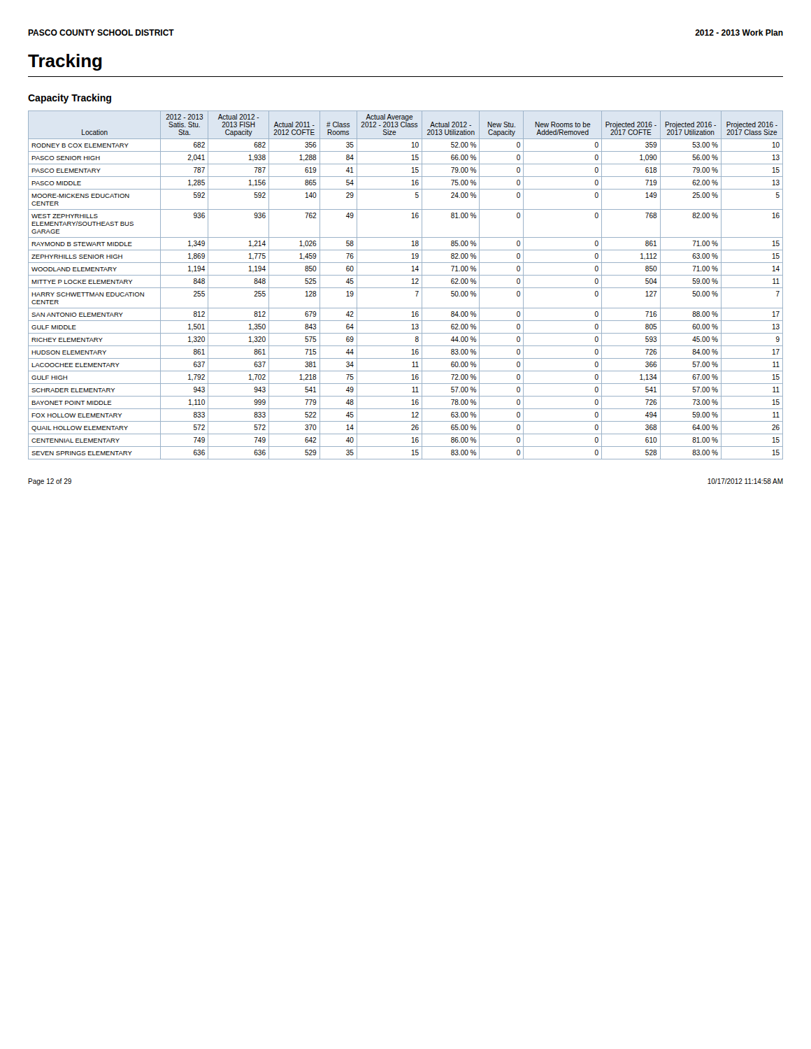PASCO COUNTY SCHOOL DISTRICT 2012 - 2013 Work Plan
Tracking
Capacity Tracking
| Location | 2012 - 2013 Satis. Stu. Sta. | Actual 2012 - 2013 FISH Capacity | Actual 2011 - 2012 COFTE | # Class Rooms | Actual Average 2012 - 2013 Class Size | Actual 2012 - 2013 Utilization | New Stu. Capacity | New Rooms to be Added/Removed | Projected 2016 - 2017 COFTE | Projected 2016 - 2017 Utilization | Projected 2016 - 2017 Class Size |
| --- | --- | --- | --- | --- | --- | --- | --- | --- | --- | --- | --- |
| RODNEY B COX ELEMENTARY | 682 | 682 | 356 | 35 | 10 | 52.00 % | 0 | 0 | 359 | 53.00 % | 10 |
| PASCO SENIOR HIGH | 2,041 | 1,938 | 1,288 | 84 | 15 | 66.00 % | 0 | 0 | 1,090 | 56.00 % | 13 |
| PASCO ELEMENTARY | 787 | 787 | 619 | 41 | 15 | 79.00 % | 0 | 0 | 618 | 79.00 % | 15 |
| PASCO MIDDLE | 1,285 | 1,156 | 865 | 54 | 16 | 75.00 % | 0 | 0 | 719 | 62.00 % | 13 |
| MOORE-MICKENS EDUCATION CENTER | 592 | 592 | 140 | 29 | 5 | 24.00 % | 0 | 0 | 149 | 25.00 % | 5 |
| WEST ZEPHYRHILLS ELEMENTARY/SOUTHEAST BUS GARAGE | 936 | 936 | 762 | 49 | 16 | 81.00 % | 0 | 0 | 768 | 82.00 % | 16 |
| RAYMOND B STEWART MIDDLE | 1,349 | 1,214 | 1,026 | 58 | 18 | 85.00 % | 0 | 0 | 861 | 71.00 % | 15 |
| ZEPHYRHILLS SENIOR HIGH | 1,869 | 1,775 | 1,459 | 76 | 19 | 82.00 % | 0 | 0 | 1,112 | 63.00 % | 15 |
| WOODLAND ELEMENTARY | 1,194 | 1,194 | 850 | 60 | 14 | 71.00 % | 0 | 0 | 850 | 71.00 % | 14 |
| MITTYE P LOCKE ELEMENTARY | 848 | 848 | 525 | 45 | 12 | 62.00 % | 0 | 0 | 504 | 59.00 % | 11 |
| HARRY SCHWETTMAN EDUCATION CENTER | 255 | 255 | 128 | 19 | 7 | 50.00 % | 0 | 0 | 127 | 50.00 % | 7 |
| SAN ANTONIO ELEMENTARY | 812 | 812 | 679 | 42 | 16 | 84.00 % | 0 | 0 | 716 | 88.00 % | 17 |
| GULF MIDDLE | 1,501 | 1,350 | 843 | 64 | 13 | 62.00 % | 0 | 0 | 805 | 60.00 % | 13 |
| RICHEY ELEMENTARY | 1,320 | 1,320 | 575 | 69 | 8 | 44.00 % | 0 | 0 | 593 | 45.00 % | 9 |
| HUDSON ELEMENTARY | 861 | 861 | 715 | 44 | 16 | 83.00 % | 0 | 0 | 726 | 84.00 % | 17 |
| LACOOCHEE ELEMENTARY | 637 | 637 | 381 | 34 | 11 | 60.00 % | 0 | 0 | 366 | 57.00 % | 11 |
| GULF HIGH | 1,792 | 1,702 | 1,218 | 75 | 16 | 72.00 % | 0 | 0 | 1,134 | 67.00 % | 15 |
| SCHRADER ELEMENTARY | 943 | 943 | 541 | 49 | 11 | 57.00 % | 0 | 0 | 541 | 57.00 % | 11 |
| BAYONET POINT MIDDLE | 1,110 | 999 | 779 | 48 | 16 | 78.00 % | 0 | 0 | 726 | 73.00 % | 15 |
| FOX HOLLOW ELEMENTARY | 833 | 833 | 522 | 45 | 12 | 63.00 % | 0 | 0 | 494 | 59.00 % | 11 |
| QUAIL HOLLOW ELEMENTARY | 572 | 572 | 370 | 14 | 26 | 65.00 % | 0 | 0 | 368 | 64.00 % | 26 |
| CENTENNIAL ELEMENTARY | 749 | 749 | 642 | 40 | 16 | 86.00 % | 0 | 0 | 610 | 81.00 % | 15 |
| SEVEN SPRINGS ELEMENTARY | 636 | 636 | 529 | 35 | 15 | 83.00 % | 0 | 0 | 528 | 83.00 % | 15 |
Page 12 of 29 10/17/2012 11:14:58 AM